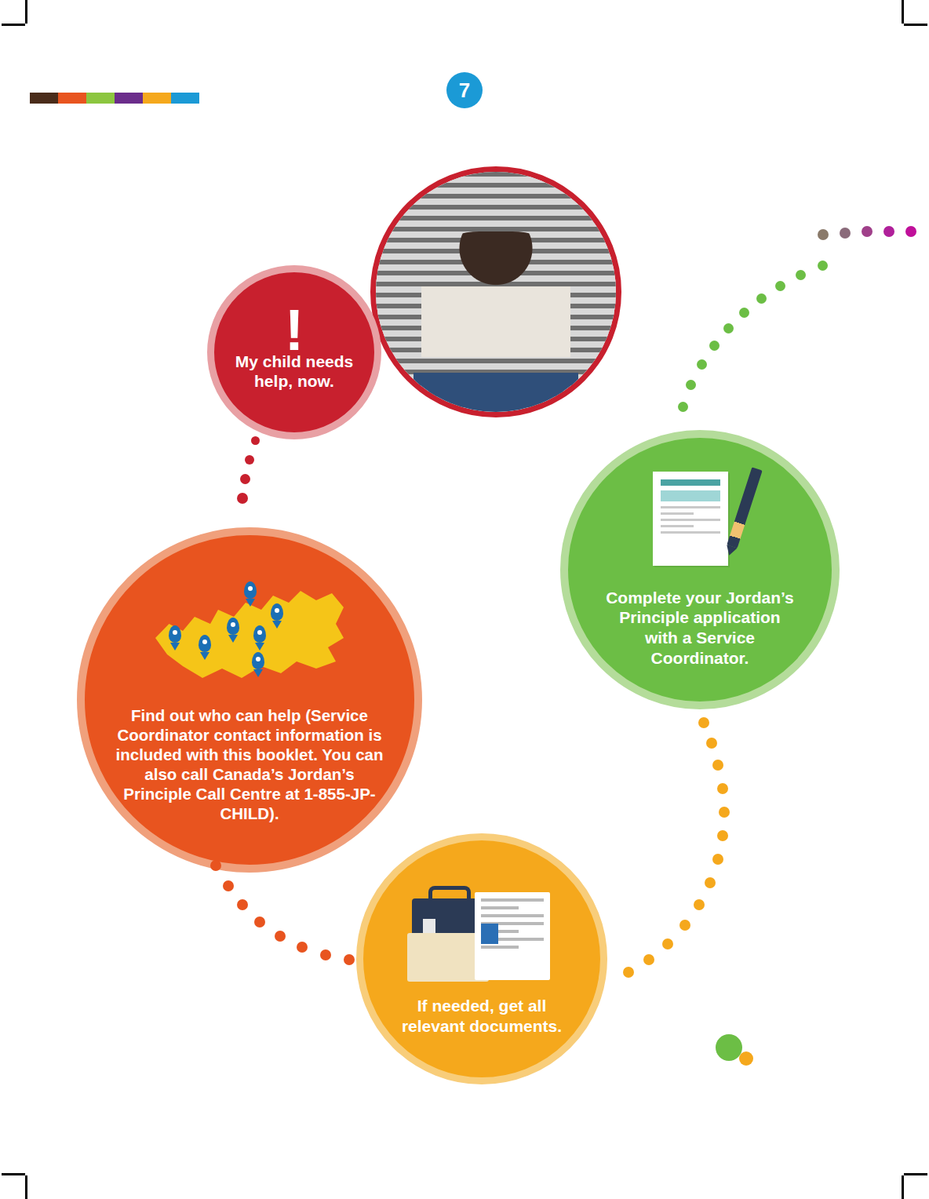7
!
My child needs help, now.
Find out who can help (Service Coordinator contact information is included with this booklet. You can also call Canada’s Jordan’s Principle Call Centre at 1-855-JP-CHILD).
If needed, get all relevant documents.
Complete your Jordan’s Principle application with a Service Coordinator.